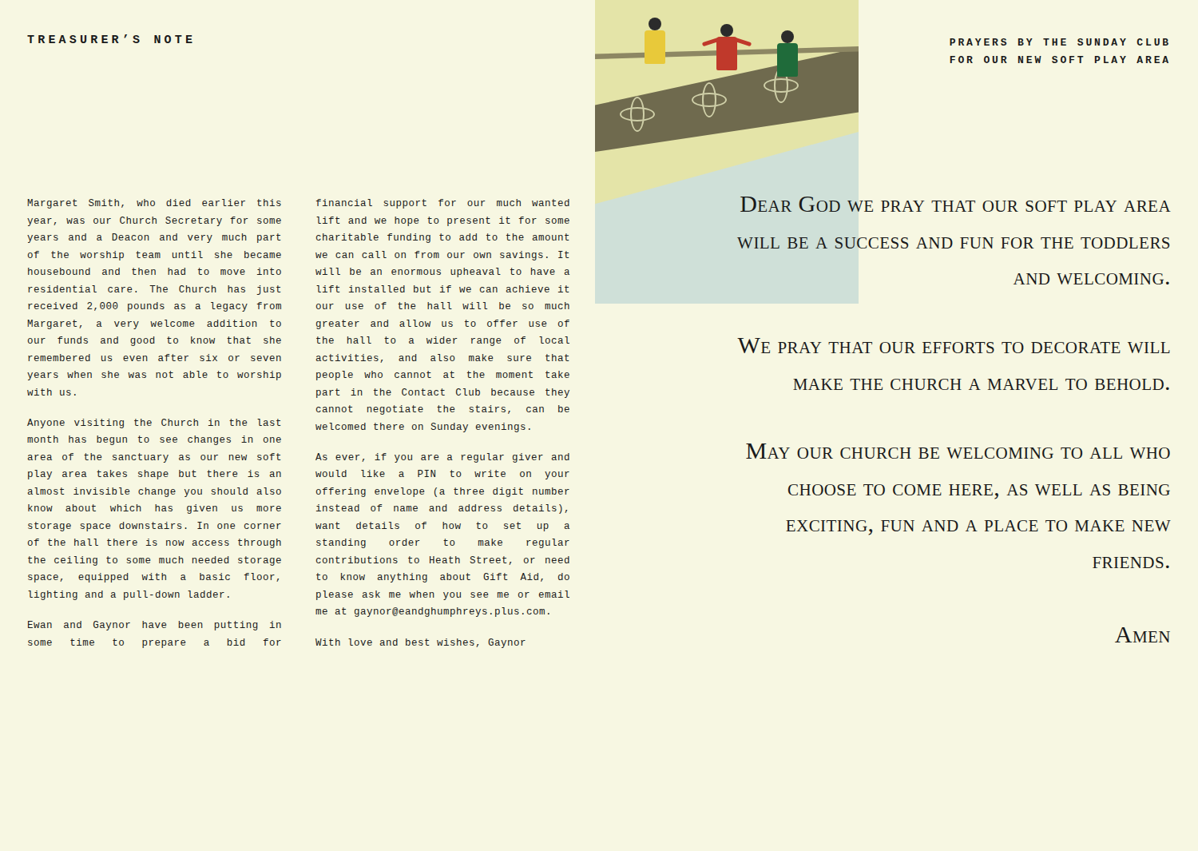Treasurer’s Note
Margaret Smith, who died earlier this year, was our Church Secretary for some years and a Deacon and very much part of the worship team until she became housebound and then had to move into residential care. The Church has just received 2,000 pounds as a legacy from Margaret, a very welcome addition to our funds and good to know that she remembered us even after six or seven years when she was not able to worship with us.
Anyone visiting the Church in the last month has begun to see changes in one area of the sanctuary as our new soft play area takes shape but there is an almost invisible change you should also know about which has given us more storage space downstairs. In one corner of the hall there is now access through the ceiling to some much needed storage space, equipped with a basic floor, lighting and a pull-down ladder.
Ewan and Gaynor have been putting in some time to prepare a bid for financial support for our much wanted lift and we hope to present it for some charitable funding to add to the amount we can call on from our own savings. It will be an enormous upheaval to have a lift installed but if we can achieve it our use of the hall will be so much greater and allow us to offer use of the hall to a wider range of local activities, and also make sure that people who cannot at the moment take part in the Contact Club because they cannot negotiate the stairs, can be welcomed there on Sunday evenings.
As ever, if you are a regular giver and would like a PIN to write on your offering envelope (a three digit number instead of name and address details), want details of how to set up a standing order to make regular contributions to Heath Street, or need to know anything about Gift Aid, do please ask me when you see me or email me at gaynor@eandghumphreys.plus.com.
With love and best wishes, Gaynor
Prayers by the Sunday Club
for our new soft play area
Dear God we pray that our soft play area will be a success and fun for the toddlers and welcoming.
We pray that our efforts to decorate will make the church a marvel to behold.
May our church be welcoming to all who choose to come here, as well as being exciting, fun and a place to make new friends.
Amen